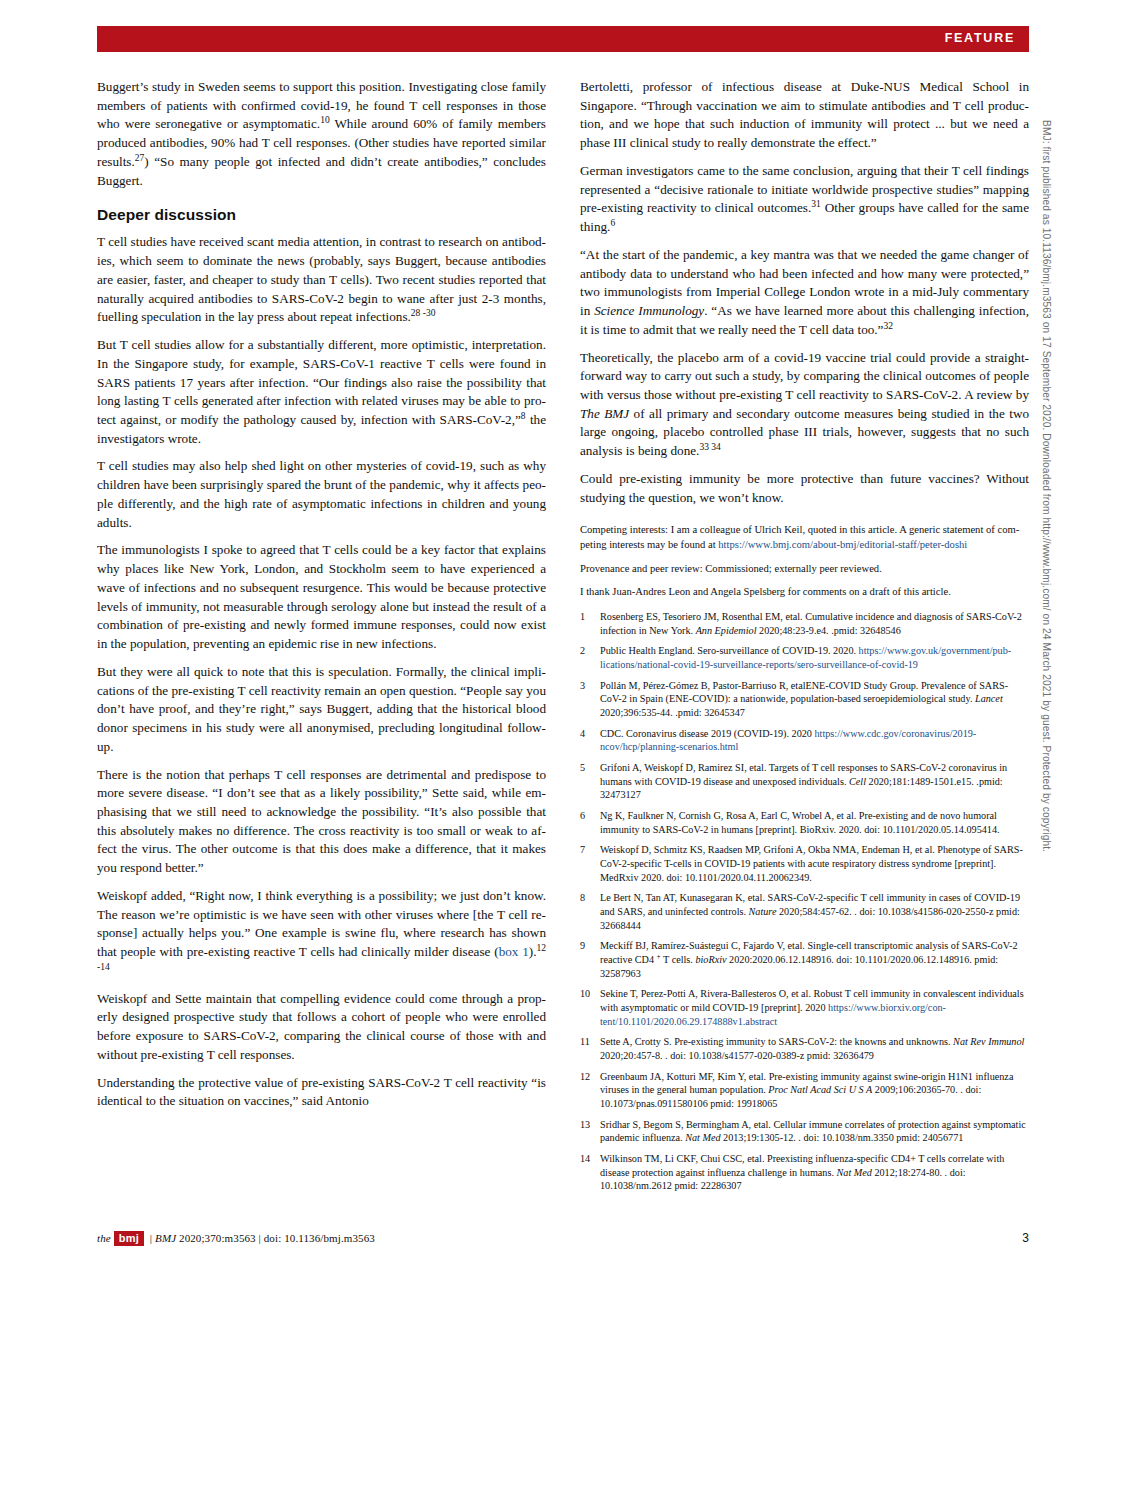Feature
BMJ: first published as 10.1136/bmj.m3563 on 17 September 2020. Downloaded from http://www.bmj.com/ on 24 March 2021 by guest. Protected by copyright.
Buggert’s study in Sweden seems to support this position. Investigating close family members of patients with confirmed covid-19, he found T cell responses in those who were seronegative or asymptomatic.10 While around 60% of family members produced antibodies, 90% had T cell responses. (Other studies have reported similar results.27) “So many people got infected and didn’t create antibodies,” concludes Buggert.
Deeper discussion
T cell studies have received scant media attention, in contrast to research on antibodies, which seem to dominate the news (probably, says Buggert, because antibodies are easier, faster, and cheaper to study than T cells). Two recent studies reported that naturally acquired antibodies to SARS-CoV-2 begin to wane after just 2-3 months, fuelling speculation in the lay press about repeat infections.28 -30
But T cell studies allow for a substantially different, more optimistic, interpretation. In the Singapore study, for example, SARS-CoV-1 reactive T cells were found in SARS patients 17 years after infection. “Our findings also raise the possibility that long lasting T cells generated after infection with related viruses may be able to protect against, or modify the pathology caused by, infection with SARS-CoV-2,”8 the investigators wrote.
T cell studies may also help shed light on other mysteries of covid-19, such as why children have been surprisingly spared the brunt of the pandemic, why it affects people differently, and the high rate of asymptomatic infections in children and young adults.
The immunologists I spoke to agreed that T cells could be a key factor that explains why places like New York, London, and Stockholm seem to have experienced a wave of infections and no subsequent resurgence. This would be because protective levels of immunity, not measurable through serology alone but instead the result of a combination of pre-existing and newly formed immune responses, could now exist in the population, preventing an epidemic rise in new infections.
But they were all quick to note that this is speculation. Formally, the clinical implications of the pre-existing T cell reactivity remain an open question. “People say you don’t have proof, and they’re right,” says Buggert, adding that the historical blood donor specimens in his study were all anonymised, precluding longitudinal follow-up.
There is the notion that perhaps T cell responses are detrimental and predispose to more severe disease. “I don’t see that as a likely possibility,” Sette said, while emphasising that we still need to acknowledge the possibility. “It’s also possible that this absolutely makes no difference. The cross reactivity is too small or weak to affect the virus. The other outcome is that this does make a difference, that it makes you respond better.”
Weiskopf added, “Right now, I think everything is a possibility; we just don’t know. The reason we’re optimistic is we have seen with other viruses where [the T cell response] actually helps you.” One example is swine flu, where research has shown that people with pre-existing reactive T cells had clinically milder disease (box 1).12 -14
Weiskopf and Sette maintain that compelling evidence could come through a properly designed prospective study that follows a cohort of people who were enrolled before exposure to SARS-CoV-2, comparing the clinical course of those with and without pre-existing T cell responses.
Understanding the protective value of pre-existing SARS-CoV-2 T cell reactivity “is identical to the situation on vaccines,” said Antonio
Bertoletti, professor of infectious disease at Duke-NUS Medical School in Singapore. “Through vaccination we aim to stimulate antibodies and T cell production, and we hope that such induction of immunity will protect ... but we need a phase III clinical study to really demonstrate the effect.”
German investigators came to the same conclusion, arguing that their T cell findings represented a “decisive rationale to initiate worldwide prospective studies” mapping pre-existing reactivity to clinical outcomes.31 Other groups have called for the same thing.6
“At the start of the pandemic, a key mantra was that we needed the game changer of antibody data to understand who had been infected and how many were protected,” two immunologists from Imperial College London wrote in a mid-July commentary in Science Immunology. “As we have learned more about this challenging infection, it is time to admit that we really need the T cell data too.”32
Theoretically, the placebo arm of a covid-19 vaccine trial could provide a straightforward way to carry out such a study, by comparing the clinical outcomes of people with versus those without pre-existing T cell reactivity to SARS-CoV-2. A review by The BMJ of all primary and secondary outcome measures being studied in the two large ongoing, placebo controlled phase III trials, however, suggests that no such analysis is being done.33 34
Could pre-existing immunity be more protective than future vaccines? Without studying the question, we won’t know.
Competing interests: I am a colleague of Ulrich Keil, quoted in this article. A generic statement of competing interests may be found at https://www.bmj.com/about-bmj/editorial-staff/peter-doshi
Provenance and peer review: Commissioned; externally peer reviewed.
I thank Juan-Andres Leon and Angela Spelsberg for comments on a draft of this article.
Rosenberg ES, Tesoriero JM, Rosenthal EM, etal. Cumulative incidence and diagnosis of SARS-CoV-2 infection in New York. Ann Epidemiol 2020;48:23-9.e4. .pmid: 32648546
Public Health England. Sero-surveillance of COVID-19. 2020. https://www.gov.uk/government/pub-lications/national-covid-19-surveillance-reports/sero-surveillance-of-covid-19
Pollán M, Pérez-Gómez B, Pastor-Barriuso R, etalENE-COVID Study Group. Prevalence of SARS-CoV-2 in Spain (ENE-COVID): a nationwide, population-based seroepidemiological study. Lancet 2020;396:535-44. .pmid: 32645347
CDC. Coronavirus disease 2019 (COVID-19). 2020 https://www.cdc.gov/coronavirus/2019-ncov/hcp/planning-scenarios.html
Grifoni A, Weiskopf D, Ramirez SI, etal. Targets of T cell responses to SARS-CoV-2 coronavirus in humans with COVID-19 disease and unexposed individuals. Cell 2020;181:1489-1501.e15. .pmid: 32473127
Ng K, Faulkner N, Cornish G, Rosa A, Earl C, Wrobel A, et al. Pre-existing and de novo humoral immunity to SARS-CoV-2 in humans [preprint]. BioRxiv. 2020. doi: 10.1101/2020.05.14.095414.
Weiskopf D, Schmitz KS, Raadsen MP, Grifoni A, Okba NMA, Endeman H, et al. Phenotype of SARS-CoV-2-specific T-cells in COVID-19 patients with acute respiratory distress syndrome [preprint]. MedRxiv 2020. doi: 10.1101/2020.04.11.20062349.
Le Bert N, Tan AT, Kunasegaran K, etal. SARS-CoV-2-specific T cell immunity in cases of COVID-19 and SARS, and uninfected controls. Nature 2020;584:457-62. . doi: 10.1038/s41586-020-2550-z pmid: 32668444
Meckiff BJ, Ramírez-Suástegui C, Fajardo V, etal. Single-cell transcriptomic analysis of SARS-CoV-2 reactive CD4 + T cells. bioRxiv 2020:2020.06.12.148916. doi: 10.1101/2020.06.12.148916. pmid: 32587963
Sekine T, Perez-Potti A, Rivera-Ballesteros O, et al. Robust T cell immunity in convalescent individuals with asymptomatic or mild COVID-19 [preprint]. 2020 https://www.biorxiv.org/con-tent/10.1101/2020.06.29.174888v1.abstract
Sette A, Crotty S. Pre-existing immunity to SARS-CoV-2: the knowns and unknowns. Nat Rev Immunol 2020;20:457-8. . doi: 10.1038/s41577-020-0389-z pmid: 32636479
Greenbaum JA, Kotturi MF, Kim Y, etal. Pre-existing immunity against swine-origin H1N1 influenza viruses in the general human population. Proc Natl Acad Sci U S A 2009;106:20365-70. . doi: 10.1073/pnas.0911580106 pmid: 19918065
Sridhar S, Begom S, Bermingham A, etal. Cellular immune correlates of protection against symptomatic pandemic influenza. Nat Med 2013;19:1305-12. . doi: 10.1038/nm.3350 pmid: 24056771
Wilkinson TM, Li CKF, Chui CSC, etal. Preexisting influenza-specific CD4+ T cells correlate with disease protection against influenza challenge in humans. Nat Med 2012;18:274-80. . doi: 10.1038/nm.2612 pmid: 22286307
the bmj | BMJ 2020;370:m3563 | doi: 10.1136/bmj.m3563
3